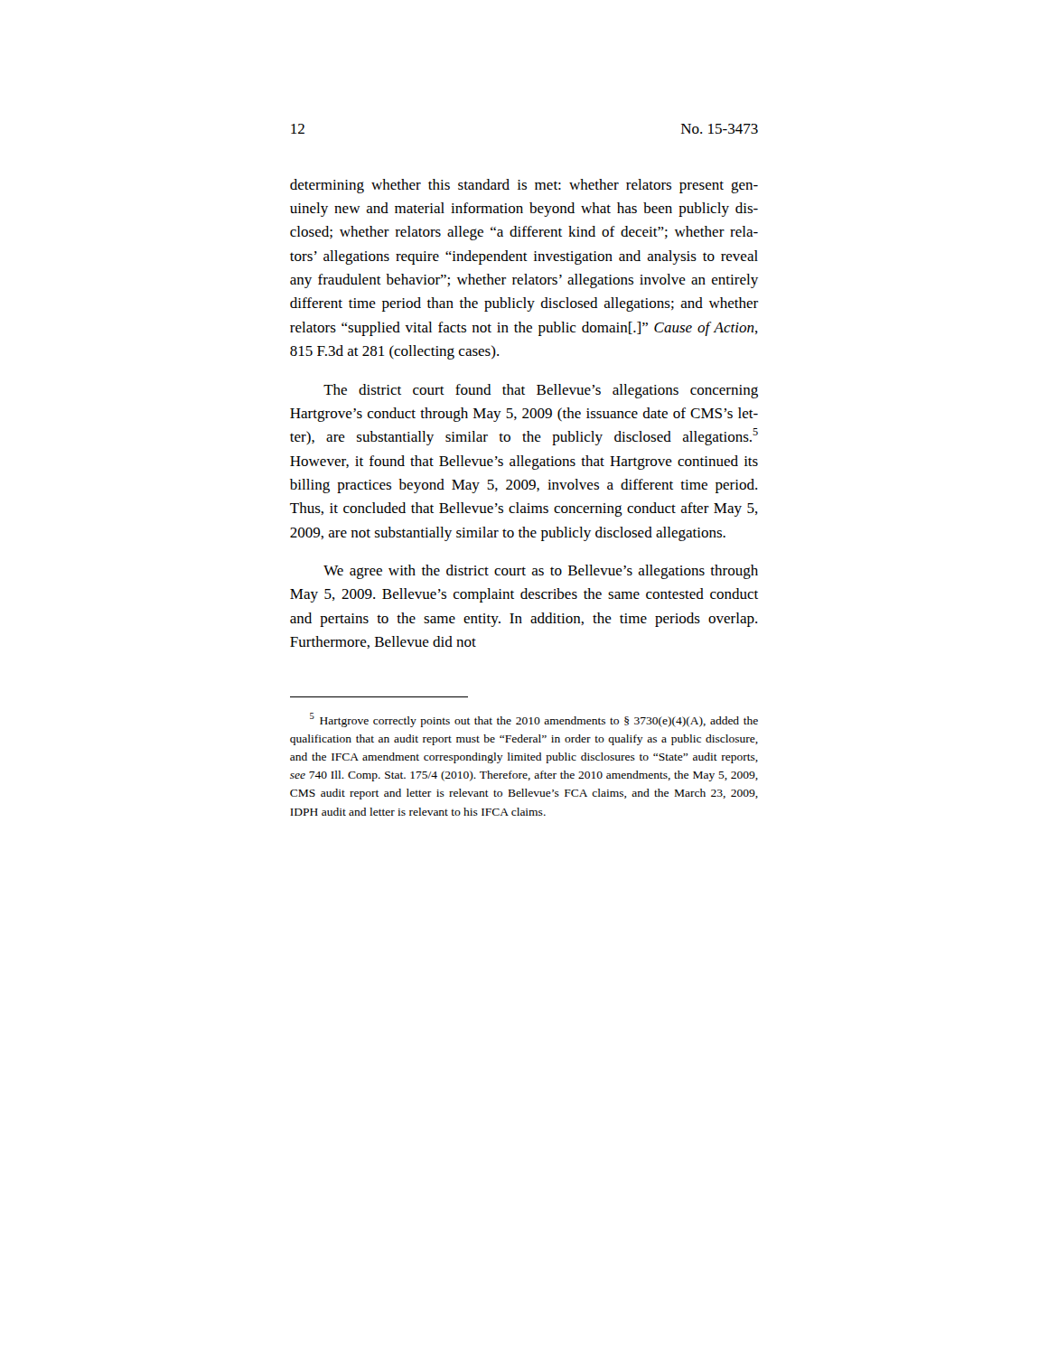12 No. 15-3473
determining whether this standard is met: whether relators present genuinely new and material information beyond what has been publicly disclosed; whether relators allege “a different kind of deceit”; whether relators’ allegations require “independent investigation and analysis to reveal any fraudulent behavior”; whether relators’ allegations involve an entirely different time period than the publicly disclosed allegations; and whether relators “supplied vital facts not in the public domain[.]” Cause of Action, 815 F.3d at 281 (collecting cases).
The district court found that Bellevue’s allegations concerning Hartgrove’s conduct through May 5, 2009 (the issuance date of CMS’s letter), are substantially similar to the publicly disclosed allegations.5 However, it found that Bellevue’s allegations that Hartgrove continued its billing practices beyond May 5, 2009, involves a different time period. Thus, it concluded that Bellevue’s claims concerning conduct after May 5, 2009, are not substantially similar to the publicly disclosed allegations.
We agree with the district court as to Bellevue’s allegations through May 5, 2009. Bellevue’s complaint describes the same contested conduct and pertains to the same entity. In addition, the time periods overlap. Furthermore, Bellevue did not
5 Hartgrove correctly points out that the 2010 amendments to § 3730(e)(4)(A), added the qualification that an audit report must be “Federal” in order to qualify as a public disclosure, and the IFCA amendment correspondingly limited public disclosures to “State” audit reports, see 740 Ill. Comp. Stat. 175/4 (2010). Therefore, after the 2010 amendments, the May 5, 2009, CMS audit report and letter is relevant to Bellevue’s FCA claims, and the March 23, 2009, IDPH audit and letter is relevant to his IFCA claims.